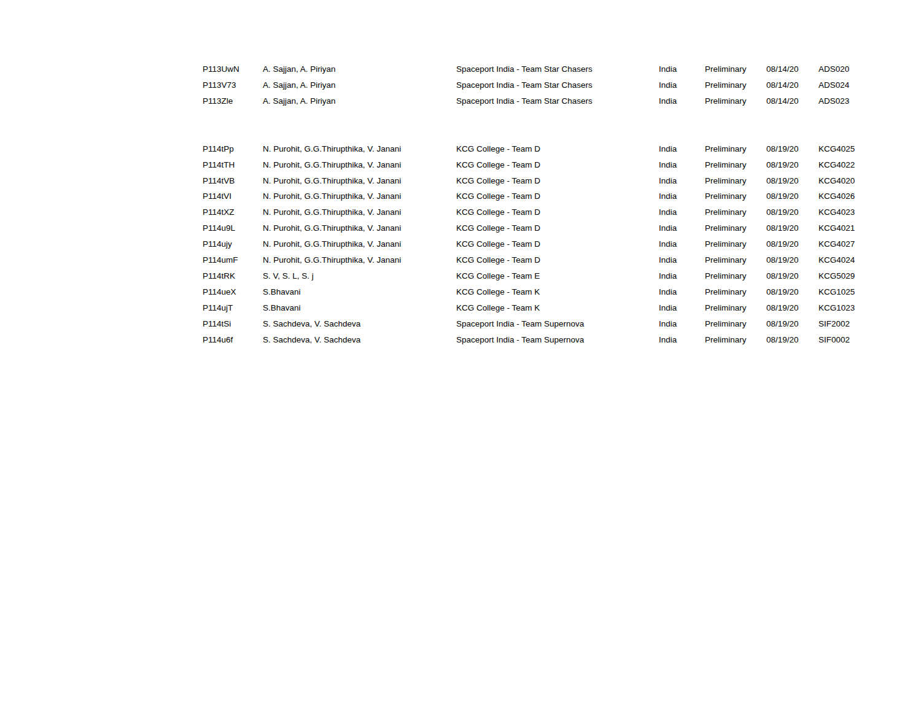| P113UwN | A. Sajjan, A. Piriyan | Spaceport India - Team Star Chasers | India | Preliminary | 08/14/20 | ADS020 |
| P113V73 | A. Sajjan, A. Piriyan | Spaceport India - Team Star Chasers | India | Preliminary | 08/14/20 | ADS024 |
| P113Zle | A. Sajjan, A. Piriyan | Spaceport India - Team Star Chasers | India | Preliminary | 08/14/20 | ADS023 |
| P114tPp | N. Purohit, G.G.Thirupthika, V. Janani | KCG College - Team D | India | Preliminary | 08/19/20 | KCG4025 |
| P114tTH | N. Purohit, G.G.Thirupthika, V. Janani | KCG College - Team D | India | Preliminary | 08/19/20 | KCG4022 |
| P114tVB | N. Purohit, G.G.Thirupthika, V. Janani | KCG College - Team D | India | Preliminary | 08/19/20 | KCG4020 |
| P114tVI | N. Purohit, G.G.Thirupthika, V. Janani | KCG College - Team D | India | Preliminary | 08/19/20 | KCG4026 |
| P114tXZ | N. Purohit, G.G.Thirupthika, V. Janani | KCG College - Team D | India | Preliminary | 08/19/20 | KCG4023 |
| P114u9L | N. Purohit, G.G.Thirupthika, V. Janani | KCG College - Team D | India | Preliminary | 08/19/20 | KCG4021 |
| P114ujy | N. Purohit, G.G.Thirupthika, V. Janani | KCG College - Team D | India | Preliminary | 08/19/20 | KCG4027 |
| P114umF | N. Purohit, G.G.Thirupthika, V. Janani | KCG College - Team D | India | Preliminary | 08/19/20 | KCG4024 |
| P114tRK | S. V, S. L, S. j | KCG College - Team E | India | Preliminary | 08/19/20 | KCG5029 |
| P114ueX | S.Bhavani | KCG College - Team K | India | Preliminary | 08/19/20 | KCG1025 |
| P114ujT | S.Bhavani | KCG College - Team K | India | Preliminary | 08/19/20 | KCG1023 |
| P114tSi | S. Sachdeva, V. Sachdeva | Spaceport India - Team Supernova | India | Preliminary | 08/19/20 | SIF2002 |
| P114u6f | S. Sachdeva, V. Sachdeva | Spaceport India - Team Supernova | India | Preliminary | 08/19/20 | SIF0002 |